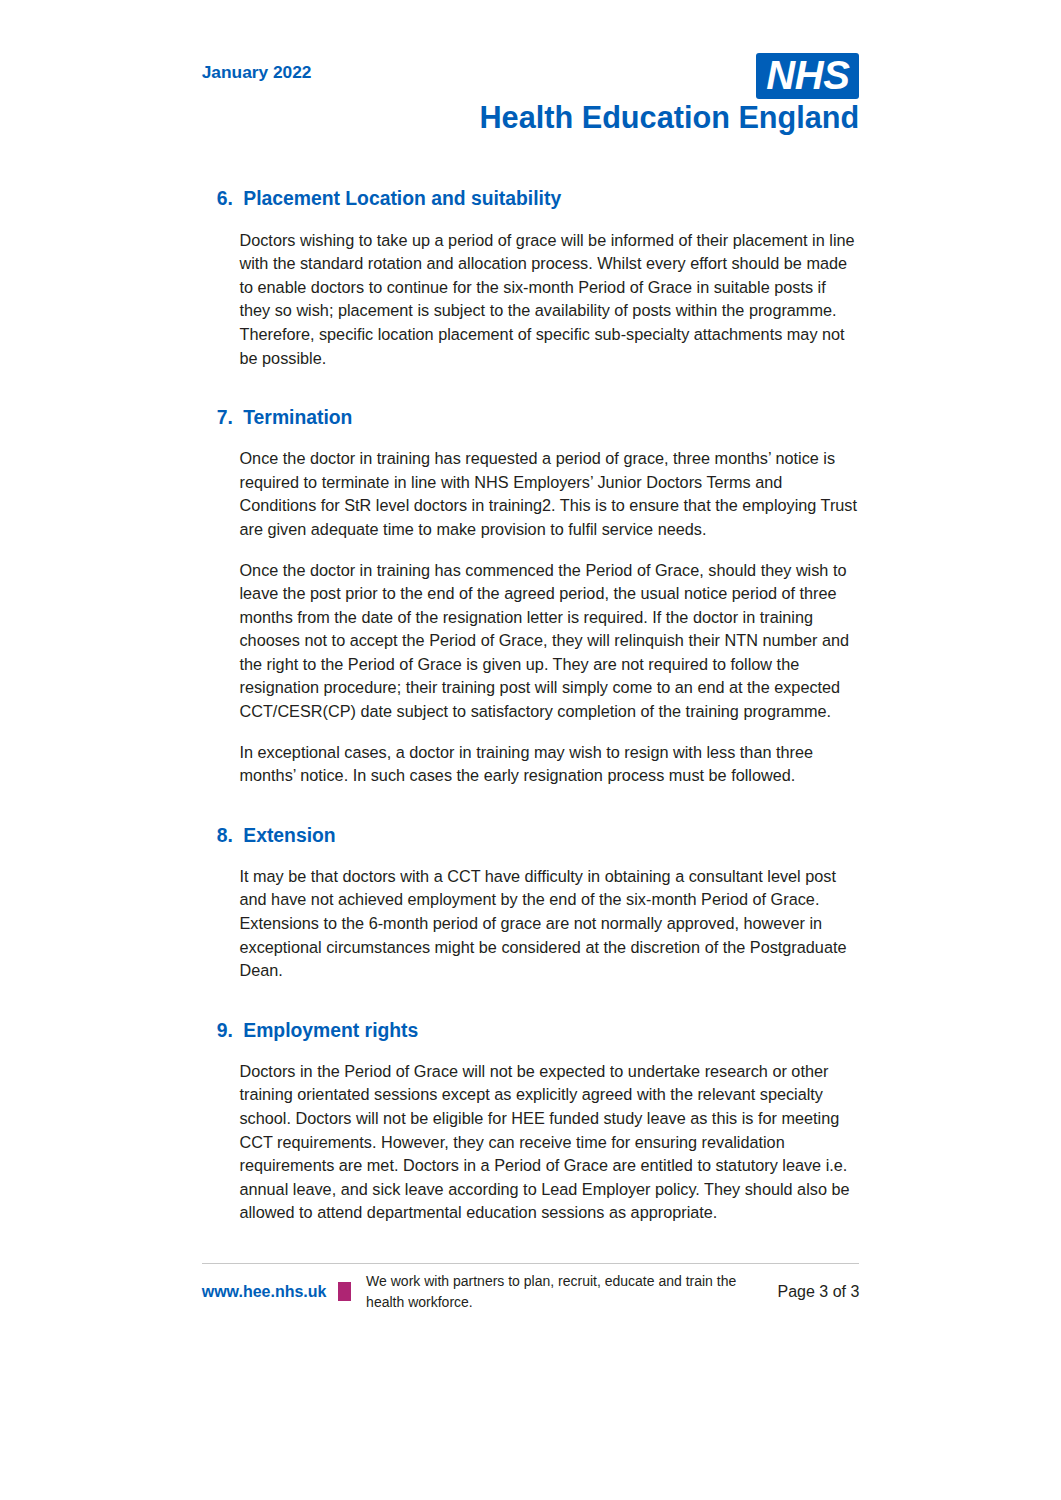January 2022
NHS Health Education England
6. Placement Location and suitability
Doctors wishing to take up a period of grace will be informed of their placement in line with the standard rotation and allocation process. Whilst every effort should be made to enable doctors to continue for the six-month Period of Grace in suitable posts if they so wish; placement is subject to the availability of posts within the programme. Therefore, specific location placement of specific sub-specialty attachments may not be possible.
7. Termination
Once the doctor in training has requested a period of grace, three months’ notice is required to terminate in line with NHS Employers’ Junior Doctors Terms and Conditions for StR level doctors in training2. This is to ensure that the employing Trust are given adequate time to make provision to fulfil service needs.
Once the doctor in training has commenced the Period of Grace, should they wish to leave the post prior to the end of the agreed period, the usual notice period of three months from the date of the resignation letter is required. If the doctor in training chooses not to accept the Period of Grace, they will relinquish their NTN number and the right to the Period of Grace is given up. They are not required to follow the resignation procedure; their training post will simply come to an end at the expected CCT/CESR(CP) date subject to satisfactory completion of the training programme.
In exceptional cases, a doctor in training may wish to resign with less than three months’ notice. In such cases the early resignation process must be followed.
8. Extension
It may be that doctors with a CCT have difficulty in obtaining a consultant level post and have not achieved employment by the end of the six-month Period of Grace. Extensions to the 6-month period of grace are not normally approved, however in exceptional circumstances might be considered at the discretion of the Postgraduate Dean.
9. Employment rights
Doctors in the Period of Grace will not be expected to undertake research or other training orientated sessions except as explicitly agreed with the relevant specialty school. Doctors will not be eligible for HEE funded study leave as this is for meeting CCT requirements. However, they can receive time for ensuring revalidation requirements are met. Doctors in a Period of Grace are entitled to statutory leave i.e. annual leave, and sick leave according to Lead Employer policy. They should also be allowed to attend departmental education sessions as appropriate.
www.hee.nhs.uk We work with partners to plan, recruit, educate and train the health workforce. Page 3 of 3